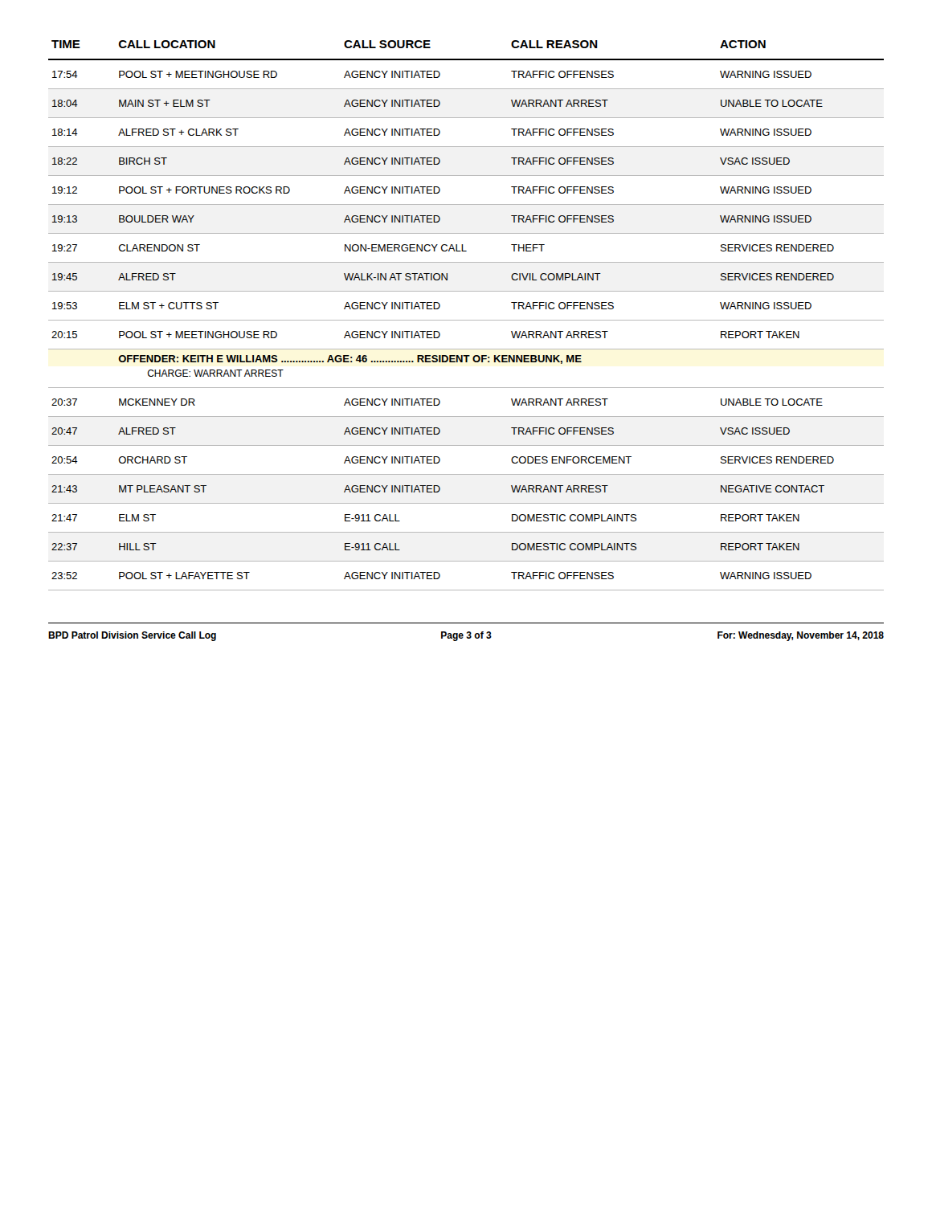| TIME | CALL LOCATION | CALL SOURCE | CALL REASON | ACTION |
| --- | --- | --- | --- | --- |
| 17:54 | POOL ST + MEETINGHOUSE RD | AGENCY INITIATED | TRAFFIC OFFENSES | WARNING ISSUED |
| 18:04 | MAIN ST + ELM ST | AGENCY INITIATED | WARRANT ARREST | UNABLE TO LOCATE |
| 18:14 | ALFRED ST + CLARK ST | AGENCY INITIATED | TRAFFIC OFFENSES | WARNING ISSUED |
| 18:22 | BIRCH ST | AGENCY INITIATED | TRAFFIC OFFENSES | VSAC ISSUED |
| 19:12 | POOL ST + FORTUNES ROCKS RD | AGENCY INITIATED | TRAFFIC OFFENSES | WARNING ISSUED |
| 19:13 | BOULDER WAY | AGENCY INITIATED | TRAFFIC OFFENSES | WARNING ISSUED |
| 19:27 | CLARENDON ST | NON-EMERGENCY CALL | THEFT | SERVICES RENDERED |
| 19:45 | ALFRED ST | WALK-IN AT STATION | CIVIL COMPLAINT | SERVICES RENDERED |
| 19:53 | ELM ST + CUTTS ST | AGENCY INITIATED | TRAFFIC OFFENSES | WARNING ISSUED |
| 20:15 | POOL ST + MEETINGHOUSE RD | AGENCY INITIATED | WARRANT ARREST | REPORT TAKEN |
| | OFFENDER: KEITH E WILLIAMS ............... AGE: 46 ............... RESIDENT OF: KENNEBUNK, ME |
| | CHARGE: WARRANT ARREST |
| 20:37 | MCKENNEY DR | AGENCY INITIATED | WARRANT ARREST | UNABLE TO LOCATE |
| 20:47 | ALFRED ST | AGENCY INITIATED | TRAFFIC OFFENSES | VSAC ISSUED |
| 20:54 | ORCHARD ST | AGENCY INITIATED | CODES ENFORCEMENT | SERVICES RENDERED |
| 21:43 | MT PLEASANT ST | AGENCY INITIATED | WARRANT ARREST | NEGATIVE CONTACT |
| 21:47 | ELM ST | E-911 CALL | DOMESTIC COMPLAINTS | REPORT TAKEN |
| 22:37 | HILL ST | E-911 CALL | DOMESTIC COMPLAINTS | REPORT TAKEN |
| 23:52 | POOL ST + LAFAYETTE ST | AGENCY INITIATED | TRAFFIC OFFENSES | WARNING ISSUED |
BPD Patrol Division Service Call Log Page 3 of 3 For: Wednesday, November 14, 2018